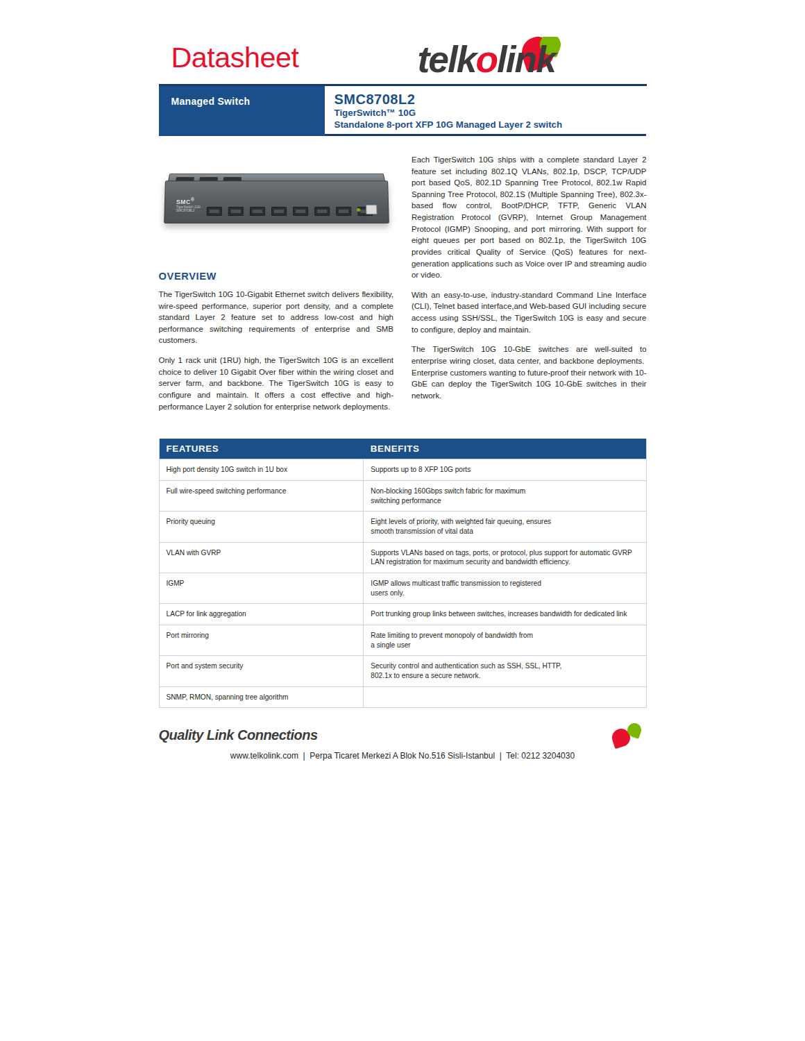Datasheet
telkolink
Managed Switch
SMC8708L2
TigerSwitch™ 10G
Standalone 8-port XFP 10G Managed Layer 2 switch
SMC® TigerSwitch 10G
SMC8708L2
OVERVIEW
The TigerSwitch 10G 10-Gigabit Ethernet switch delivers flexibility, wire-speed performance, superior port density, and a complete standard Layer 2 feature set to address low-cost and high performance switching requirements of enterprise and SMB customers.
Only 1 rack unit (1RU) high, the TigerSwitch 10G is an excellent choice to deliver 10 Gigabit Over fiber within the wiring closet and server farm, and backbone. The TigerSwitch 10G is easy to configure and maintain. It offers a cost effective and high-performance Layer 2 solution for enterprise network deployments.
Each TigerSwitch 10G ships with a complete standard Layer 2 feature set including 802.1Q VLANs, 802.1p, DSCP, TCP/UDP port based QoS, 802.1D Spanning Tree Protocol, 802.1w Rapid Spanning Tree Protocol, 802.1S (Multiple Spanning Tree), 802.3x-based flow control, BootP/DHCP, TFTP, Generic VLAN Registration Protocol (GVRP), Internet Group Management Protocol (IGMP) Snooping, and port mirroring. With support for eight queues per port based on 802.1p, the TigerSwitch 10G provides critical Quality of Service (QoS) features for next-generation applications such as Voice over IP and streaming audio or video.
With an easy-to-use, industry-standard Command Line Interface (CLI), Telnet based interface,and Web-based GUI including secure access using SSH/SSL, the TigerSwitch 10G is easy and secure to configure, deploy and maintain.
The TigerSwitch 10G 10-GbE switches are well-suited to enterprise wiring closet, data center, and backbone deployments. Enterprise customers wanting to future-proof their network with 10-GbE can deploy the TigerSwitch 10G 10-GbE switches in their network.
| FEATURES | BENEFITS |
| --- | --- |
| High port density 10G switch in 1U box | Supports up to 8 XFP 10G ports |
| Full wire-speed switching performance | Non-blocking 160Gbps switch fabric for maximum switching performance |
| Priority queuing | Eight levels of priority, with weighted fair queuing, ensures smooth transmission of vital data |
| VLAN with GVRP | Supports VLANs based on tags, ports, or protocol, plus support for automatic GVRP LAN registration for maximum security and bandwidth efficiency. |
| IGMP | IGMP allows multicast traffic transmission to registered users only. |
| LACP for link aggregation | Port trunking group links between switches, increases bandwidth for dedicated link |
| Port mirroring | Rate limiting to prevent monopoly of bandwidth from a single user |
| Port and system security | Security control and authentication such as SSH, SSL, HTTP, 802.1x to ensure a secure network. |
| SNMP, RMON, spanning tree algorithm | |
Quality Link Connections
www.telkolink.com | Perpa Ticaret Merkezi A Blok No.516 Sisli-Istanbul | Tel: 0212 3204030